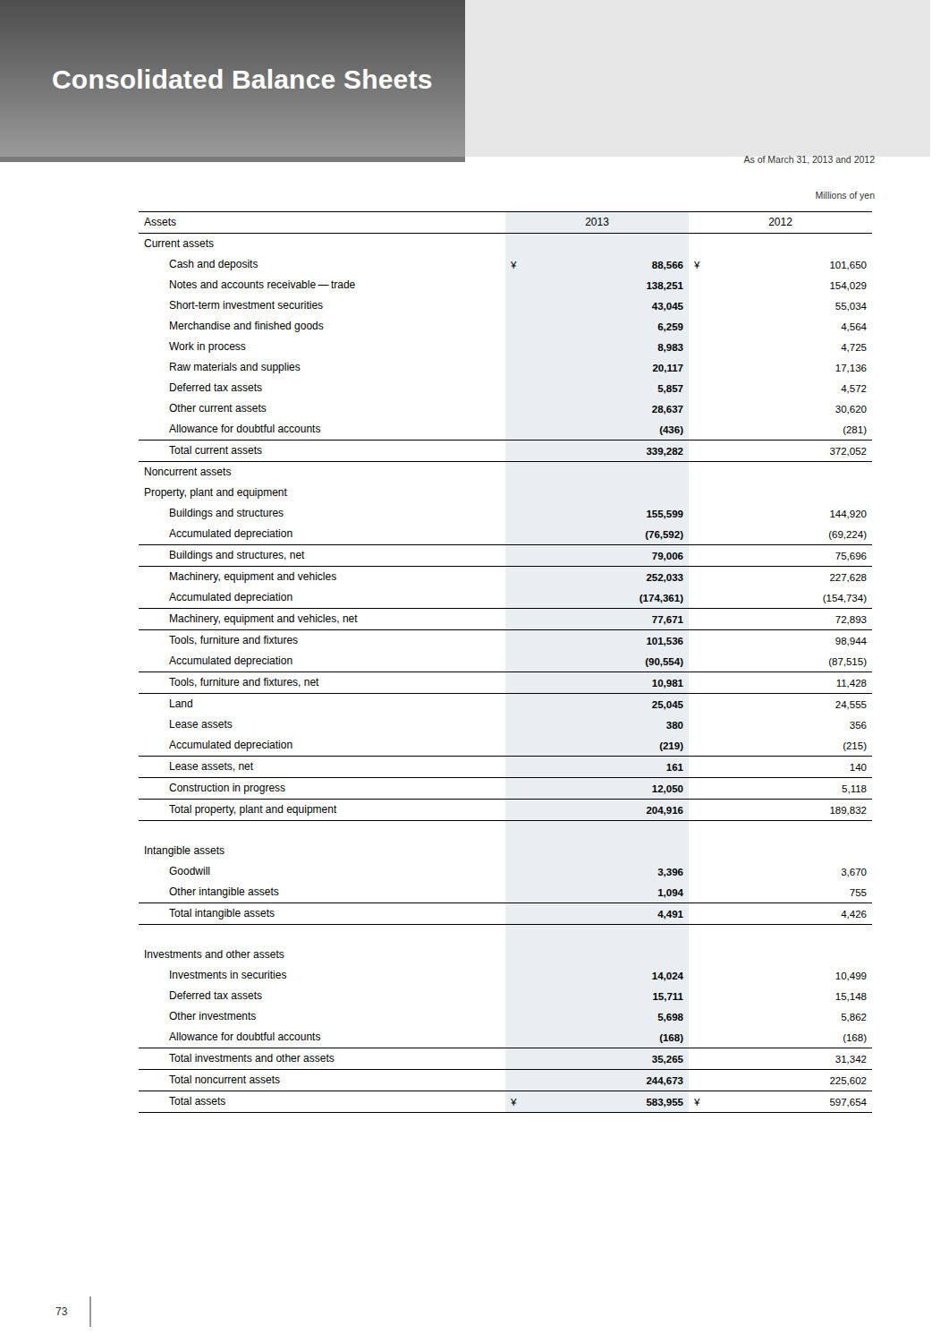Consolidated Balance Sheets
As of March 31, 2013 and 2012
Millions of yen
| Assets | 2013 | 2012 |
| --- | --- | --- |
| Current assets | | |
| Cash and deposits | ¥ 88,566 | ¥ 101,650 |
| Notes and accounts receivable — trade | 138,251 | 154,029 |
| Short-term investment securities | 43,045 | 55,034 |
| Merchandise and finished goods | 6,259 | 4,564 |
| Work in process | 8,983 | 4,725 |
| Raw materials and supplies | 20,117 | 17,136 |
| Deferred tax assets | 5,857 | 4,572 |
| Other current assets | 28,637 | 30,620 |
| Allowance for doubtful accounts | (436) | (281) |
| Total current assets | 339,282 | 372,052 |
| Noncurrent assets | | |
| Property, plant and equipment | | |
| Buildings and structures | 155,599 | 144,920 |
| Accumulated depreciation | (76,592) | (69,224) |
| Buildings and structures, net | 79,006 | 75,696 |
| Machinery, equipment and vehicles | 252,033 | 227,628 |
| Accumulated depreciation | (174,361) | (154,734) |
| Machinery, equipment and vehicles, net | 77,671 | 72,893 |
| Tools, furniture and fixtures | 101,536 | 98,944 |
| Accumulated depreciation | (90,554) | (87,515) |
| Tools, furniture and fixtures, net | 10,981 | 11,428 |
| Land | 25,045 | 24,555 |
| Lease assets | 380 | 356 |
| Accumulated depreciation | (219) | (215) |
| Lease assets, net | 161 | 140 |
| Construction in progress | 12,050 | 5,118 |
| Total property, plant and equipment | 204,916 | 189,832 |
| Intangible assets | | |
| Goodwill | 3,396 | 3,670 |
| Other intangible assets | 1,094 | 755 |
| Total intangible assets | 4,491 | 4,426 |
| Investments and other assets | | |
| Investments in securities | 14,024 | 10,499 |
| Deferred tax assets | 15,711 | 15,148 |
| Other investments | 5,698 | 5,862 |
| Allowance for doubtful accounts | (168) | (168) |
| Total investments and other assets | 35,265 | 31,342 |
| Total noncurrent assets | 244,673 | 225,602 |
| Total assets | ¥ 583,955 | ¥ 597,654 |
73